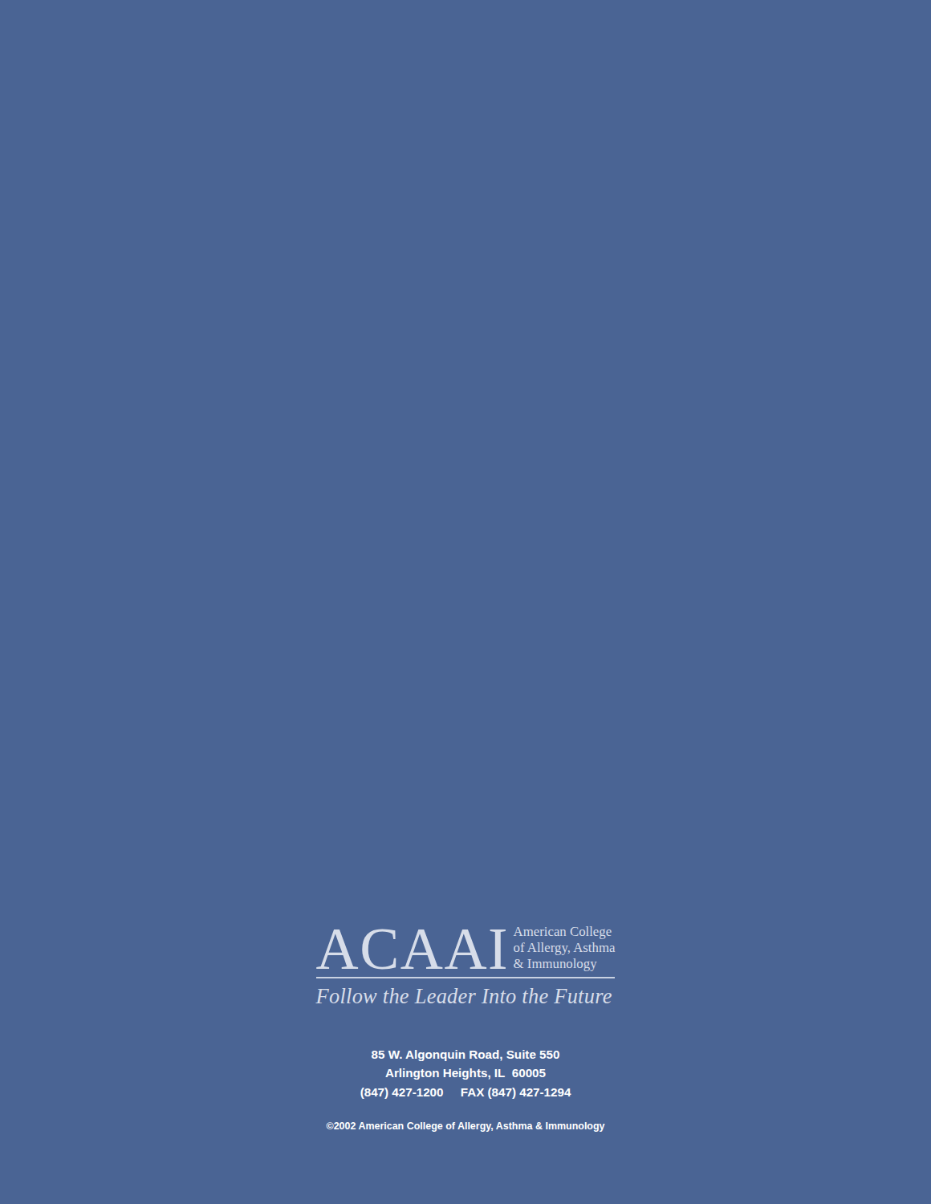ACAAI American College
of Allergy, Asthma
& Immunology
Follow the Leader Into the Future
85 W. Algonquin Road, Suite 550
Arlington Heights, IL 60005
(847) 427-1200 FAX (847) 427-1294
©2002 American College of Allergy, Asthma & Immunology